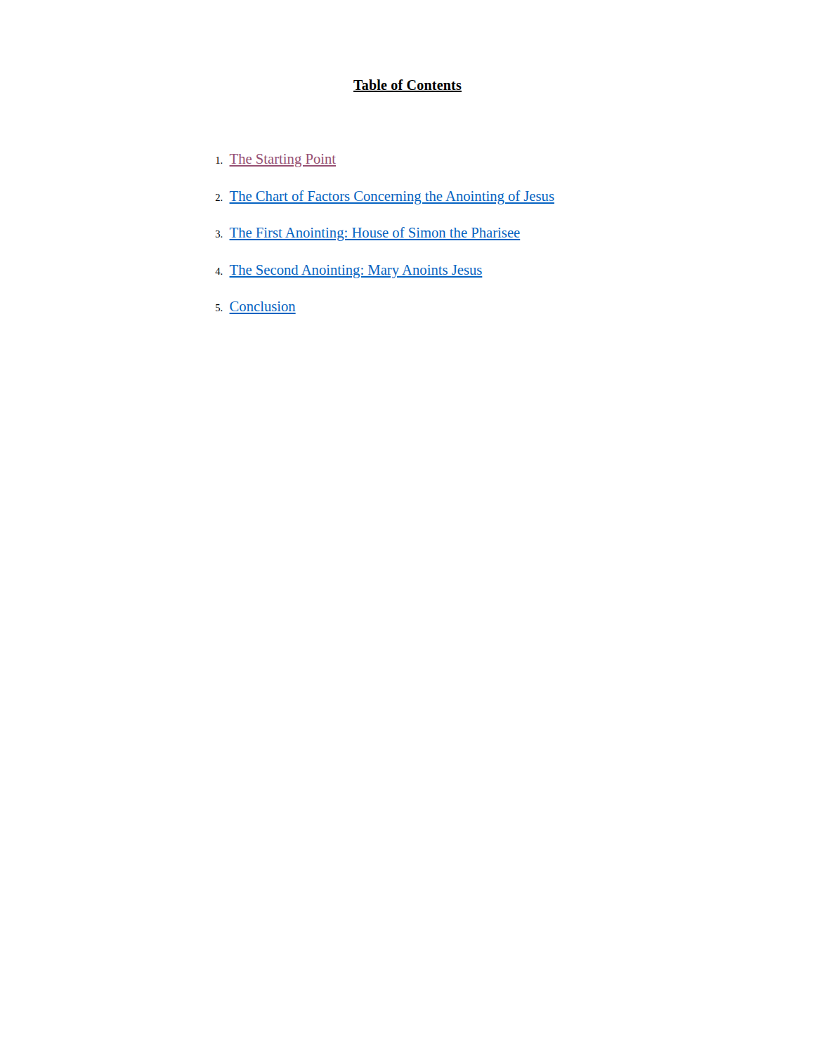Table of Contents
The Starting Point
The Chart of Factors Concerning the Anointing of Jesus
The First Anointing: House of Simon the Pharisee
The Second Anointing: Mary Anoints Jesus
Conclusion